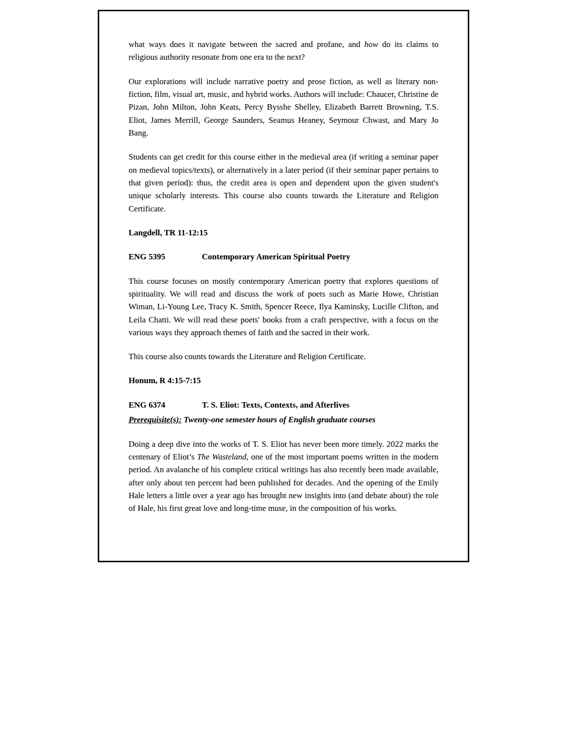what ways does it navigate between the sacred and profane, and how do its claims to religious authority resonate from one era to the next?
Our explorations will include narrative poetry and prose fiction, as well as literary non-fiction, film, visual art, music, and hybrid works. Authors will include: Chaucer, Christine de Pizan, John Milton, John Keats, Percy Bysshe Shelley, Elizabeth Barrett Browning, T.S. Eliot, James Merrill, George Saunders, Seamus Heaney, Seymour Chwast, and Mary Jo Bang.
Students can get credit for this course either in the medieval area (if writing a seminar paper on medieval topics/texts), or alternatively in a later period (if their seminar paper pertains to that given period): thus, the credit area is open and dependent upon the given student's unique scholarly interests. This course also counts towards the Literature and Religion Certificate.
Langdell, TR 11-12:15
ENG 5395 Contemporary American Spiritual Poetry
This course focuses on mostly contemporary American poetry that explores questions of spirituality. We will read and discuss the work of poets such as Marie Howe, Christian Wiman, Li-Young Lee, Tracy K. Smith, Spencer Reece, Ilya Kaminsky, Lucille Clifton, and Leila Chatti. We will read these poets' books from a craft perspective, with a focus on the various ways they approach themes of faith and the sacred in their work.
This course also counts towards the Literature and Religion Certificate.
Honum, R 4:15-7:15
ENG 6374 T. S. Eliot: Texts, Contexts, and Afterlives
Prerequisite(s): Twenty-one semester hours of English graduate courses
Doing a deep dive into the works of T. S. Eliot has never been more timely. 2022 marks the centenary of Eliot’s The Wasteland, one of the most important poems written in the modern period. An avalanche of his complete critical writings has also recently been made available, after only about ten percent had been published for decades. And the opening of the Emily Hale letters a little over a year ago has brought new insights into (and debate about) the role of Hale, his first great love and long-time muse, in the composition of his works.